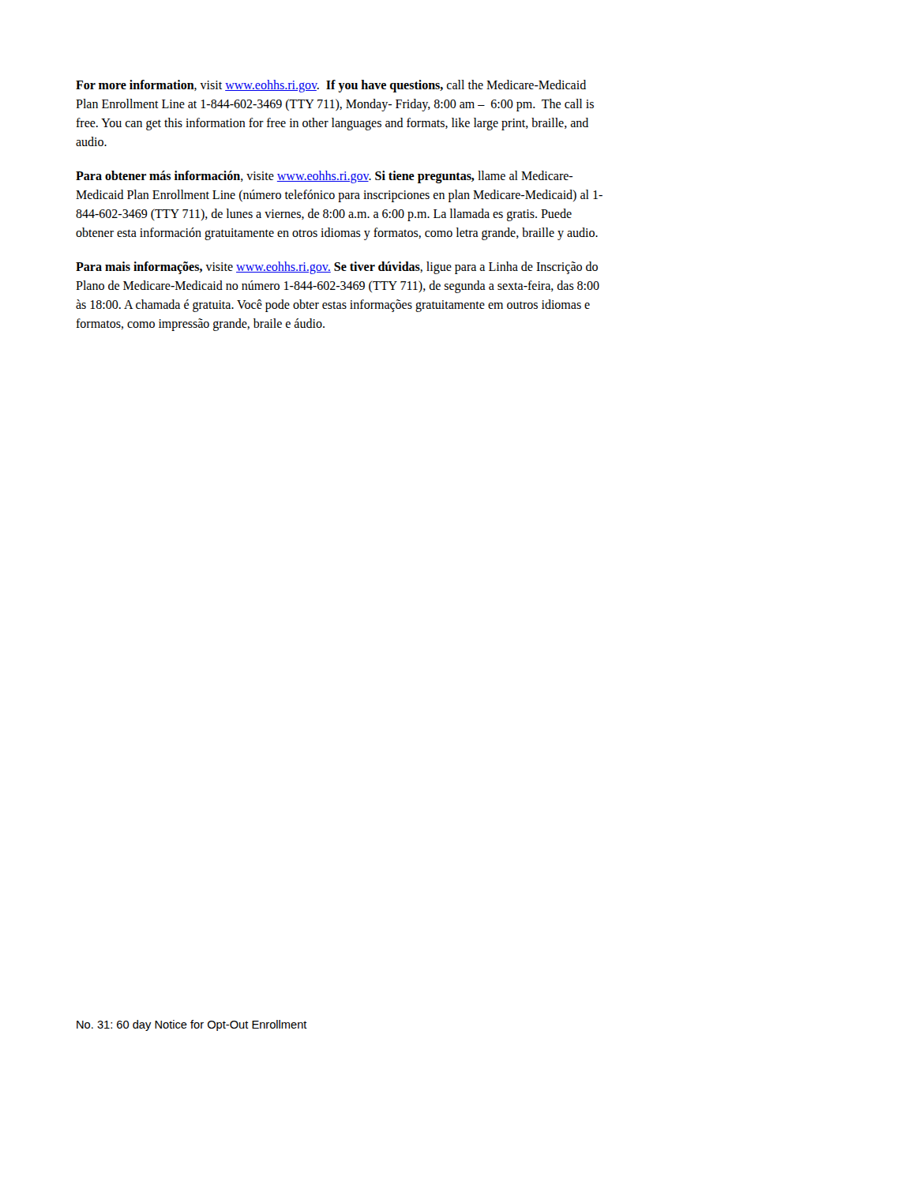For more information, visit www.eohhs.ri.gov. If you have questions, call the Medicare-Medicaid Plan Enrollment Line at 1-844-602-3469 (TTY 711), Monday- Friday, 8:00 am – 6:00 pm. The call is free. You can get this information for free in other languages and formats, like large print, braille, and audio.
Para obtener más información, visite www.eohhs.ri.gov. Si tiene preguntas, llame al Medicare-Medicaid Plan Enrollment Line (número telefónico para inscripciones en plan Medicare-Medicaid) al 1-844-602-3469 (TTY 711), de lunes a viernes, de 8:00 a.m. a 6:00 p.m. La llamada es gratis. Puede obtener esta información gratuitamente en otros idiomas y formatos, como letra grande, braille y audio.
Para mais informações, visite www.eohhs.ri.gov. Se tiver dúvidas, ligue para a Linha de Inscrição do Plano de Medicare-Medicaid no número 1-844-602-3469 (TTY 711), de segunda a sexta-feira, das 8:00 às 18:00. A chamada é gratuita. Você pode obter estas informações gratuitamente em outros idiomas e formatos, como impressão grande, braile e áudio.
No. 31: 60 day Notice for Opt-Out Enrollment